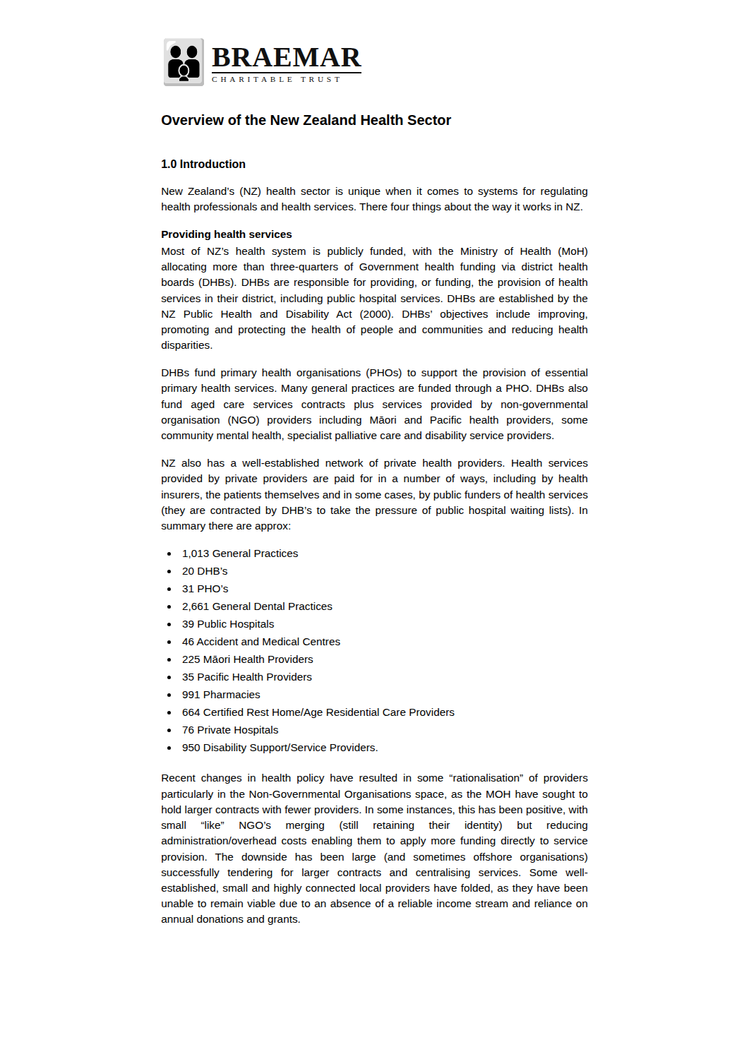👪BRAEMAR CHARITABLE TRUST
Overview of the New Zealand Health Sector
1.0 Introduction
New Zealand’s (NZ) health sector is unique when it comes to systems for regulating health professionals and health services. There four things about the way it works in NZ.
Providing health services
Most of NZ’s health system is publicly funded, with the Ministry of Health (MoH) allocating more than three-quarters of Government health funding via district health boards (DHBs). DHBs are responsible for providing, or funding, the provision of health services in their district, including public hospital services. DHBs are established by the NZ Public Health and Disability Act (2000). DHBs’ objectives include improving, promoting and protecting the health of people and communities and reducing health disparities.
DHBs fund primary health organisations (PHOs) to support the provision of essential primary health services. Many general practices are funded through a PHO. DHBs also fund aged care services contracts plus services provided by non-governmental organisation (NGO) providers including Māori and Pacific health providers, some community mental health, specialist palliative care and disability service providers.
NZ also has a well-established network of private health providers. Health services provided by private providers are paid for in a number of ways, including by health insurers, the patients themselves and in some cases, by public funders of health services (they are contracted by DHB’s to take the pressure of public hospital waiting lists). In summary there are approx:
1,013 General Practices
20 DHB’s
31 PHO’s
2,661 General Dental Practices
39 Public Hospitals
46 Accident and Medical Centres
225 Māori Health Providers
35 Pacific Health Providers
991 Pharmacies
664 Certified Rest Home/Age Residential Care Providers
76 Private Hospitals
950 Disability Support/Service Providers.
Recent changes in health policy have resulted in some “rationalisation” of providers particularly in the Non-Governmental Organisations space, as the MOH have sought to hold larger contracts with fewer providers. In some instances, this has been positive, with small “like” NGO’s merging (still retaining their identity) but reducing administration/overhead costs enabling them to apply more funding directly to service provision. The downside has been large (and sometimes offshore organisations) successfully tendering for larger contracts and centralising services. Some well-established, small and highly connected local providers have folded, as they have been unable to remain viable due to an absence of a reliable income stream and reliance on annual donations and grants.